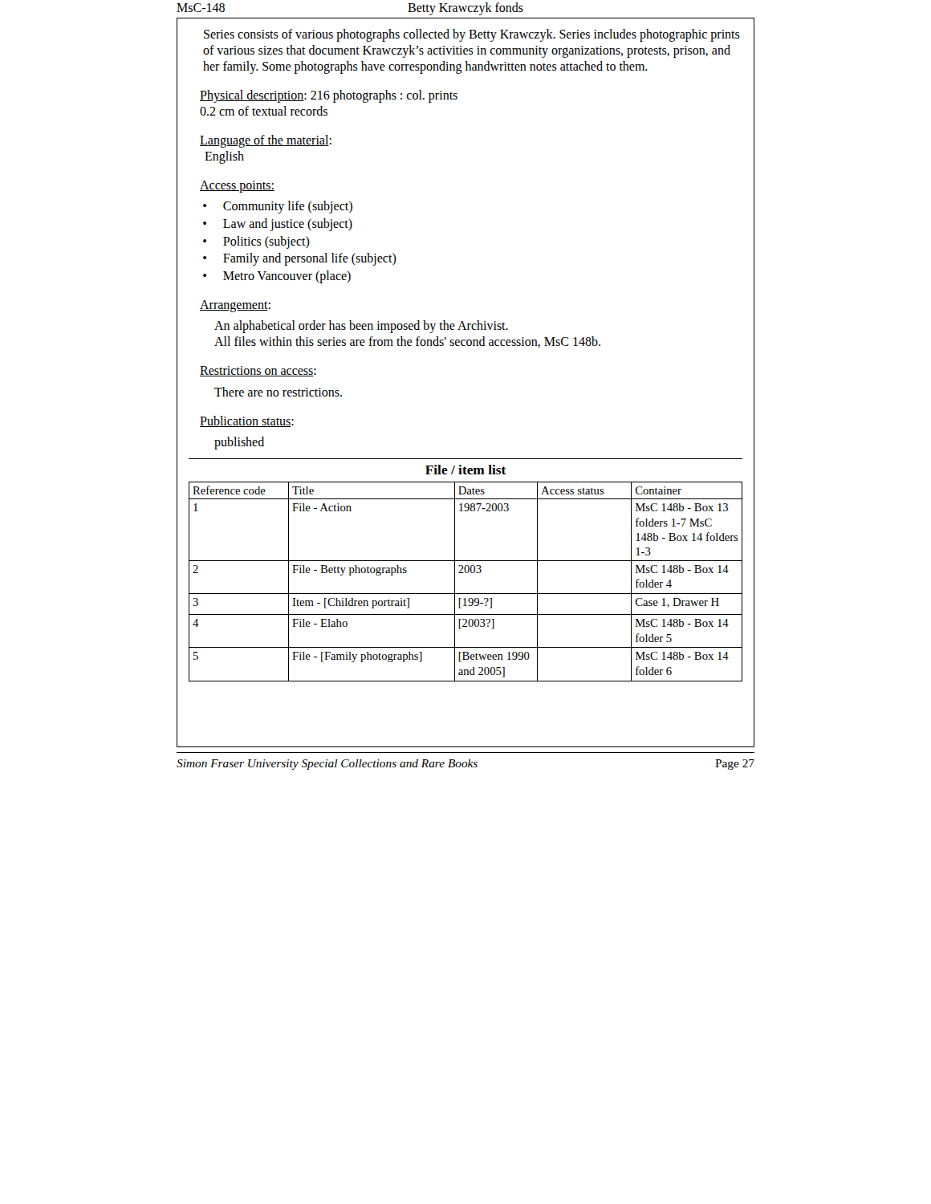MsC-148
Betty Krawczyk fonds
Series consists of various photographs collected by Betty Krawczyk. Series includes photographic prints of various sizes that document Krawczyk’s activities in community organizations, protests, prison, and her family. Some photographs have corresponding handwritten notes attached to them.
Physical description: 216 photographs : col. prints
0.2 cm of textual records
Language of the material:
English
Access points:
Community life (subject)
Law and justice (subject)
Politics (subject)
Family and personal life (subject)
Metro Vancouver (place)
Arrangement:
An alphabetical order has been imposed by the Archivist.
All files within this series are from the fonds' second accession, MsC 148b.
Restrictions on access:
There are no restrictions.
Publication status:
published
File / item list
| Reference code | Title | Dates | Access status | Container |
| --- | --- | --- | --- | --- |
| 1 | File - Action | 1987-2003 | | MsC 148b - Box 13 folders 1-7 MsC 148b - Box 14 folders 1-3 |
| 2 | File - Betty photographs | 2003 | | MsC 148b - Box 14 folder 4 |
| 3 | Item - [Children portrait] | [199-?] | | Case 1, Drawer H |
| 4 | File - Elaho | [2003?] | | MsC 148b - Box 14 folder 5 |
| 5 | File - [Family photographs] | [Between 1990 and 2005] | | MsC 148b - Box 14 folder 6 |
Simon Fraser University Special Collections and Rare Books
Page 27